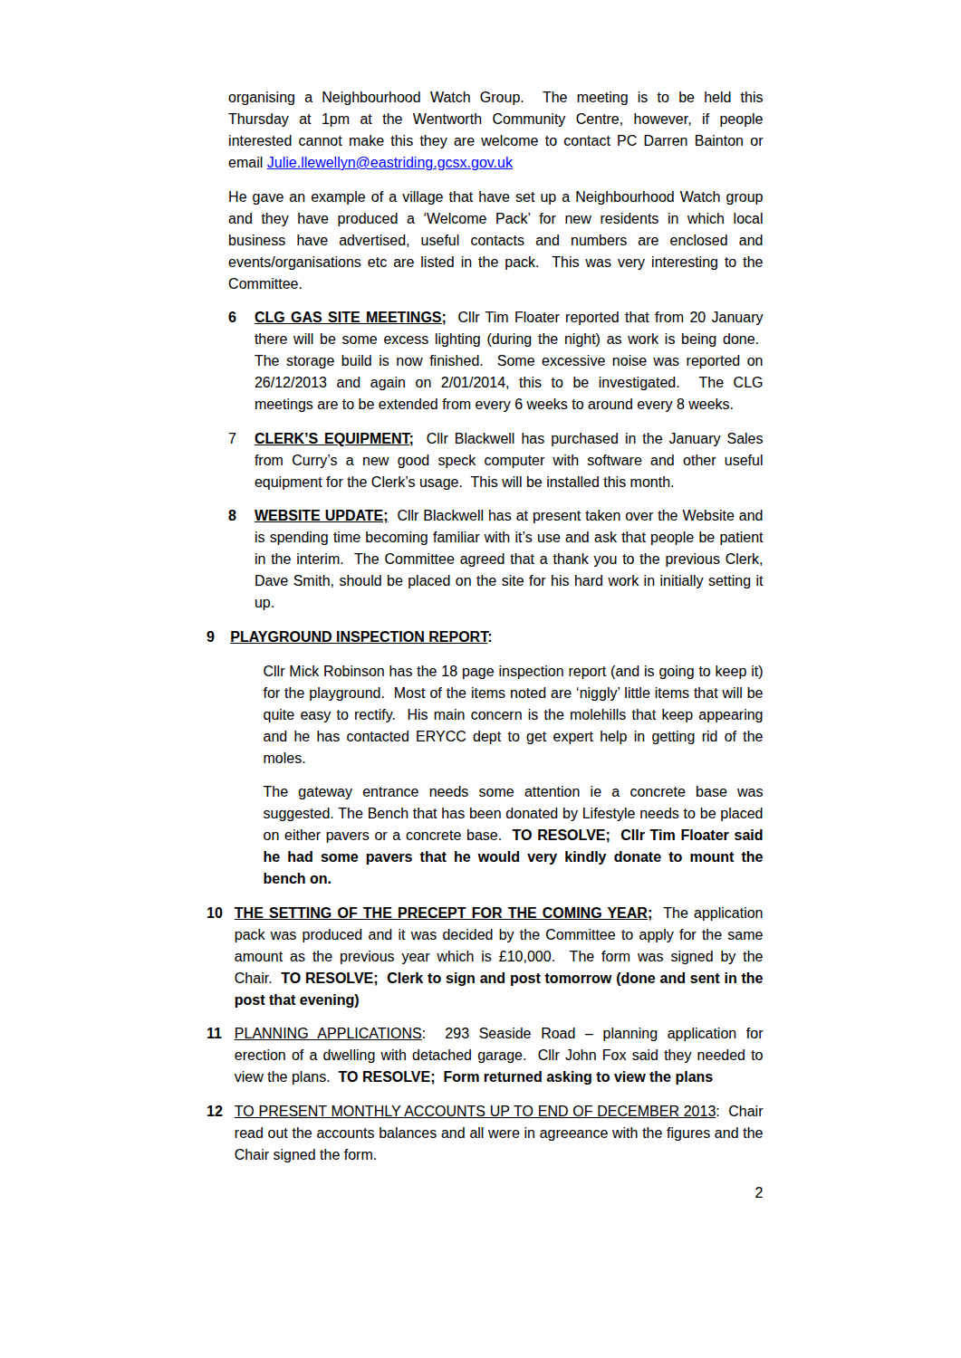organising a Neighbourhood Watch Group. The meeting is to be held this Thursday at 1pm at the Wentworth Community Centre, however, if people interested cannot make this they are welcome to contact PC Darren Bainton or email Julie.llewellyn@eastriding.gcsx.gov.uk
He gave an example of a village that have set up a Neighbourhood Watch group and they have produced a ‘Welcome Pack’ for new residents in which local business have advertised, useful contacts and numbers are enclosed and events/organisations etc are listed in the pack. This was very interesting to the Committee.
6
CLG GAS SITE MEETINGS; Cllr Tim Floater reported that from 20 January there will be some excess lighting (during the night) as work is being done. The storage build is now finished. Some excessive noise was reported on 26/12/2013 and again on 2/01/2014, this to be investigated. The CLG meetings are to be extended from every 6 weeks to around every 8 weeks.
7
CLERK’S EQUIPMENT; Cllr Blackwell has purchased in the January Sales from Curry’s a new good speck computer with software and other useful equipment for the Clerk’s usage. This will be installed this month.
8
WEBSITE UPDATE; Cllr Blackwell has at present taken over the Website and is spending time becoming familiar with it’s use and ask that people be patient in the interim. The Committee agreed that a thank you to the previous Clerk, Dave Smith, should be placed on the site for his hard work in initially setting it up.
9 PLAYGROUND INSPECTION REPORT:
Cllr Mick Robinson has the 18 page inspection report (and is going to keep it) for the playground. Most of the items noted are ‘niggly’ little items that will be quite easy to rectify. His main concern is the molehills that keep appearing and he has contacted ERYCC dept to get expert help in getting rid of the moles.
The gateway entrance needs some attention ie a concrete base was suggested. The Bench that has been donated by Lifestyle needs to be placed on either pavers or a concrete base. TO RESOLVE; Cllr Tim Floater said he had some pavers that he would very kindly donate to mount the bench on.
10
THE SETTING OF THE PRECEPT FOR THE COMING YEAR; The application pack was produced and it was decided by the Committee to apply for the same amount as the previous year which is £10,000. The form was signed by the Chair. TO RESOLVE; Clerk to sign and post tomorrow (done and sent in the post that evening)
11
PLANNING APPLICATIONS: 293 Seaside Road – planning application for erection of a dwelling with detached garage. Cllr John Fox said they needed to view the plans. TO RESOLVE; Form returned asking to view the plans
12
TO PRESENT MONTHLY ACCOUNTS UP TO END OF DECEMBER 2013: Chair read out the accounts balances and all were in agreeance with the figures and the Chair signed the form.
2